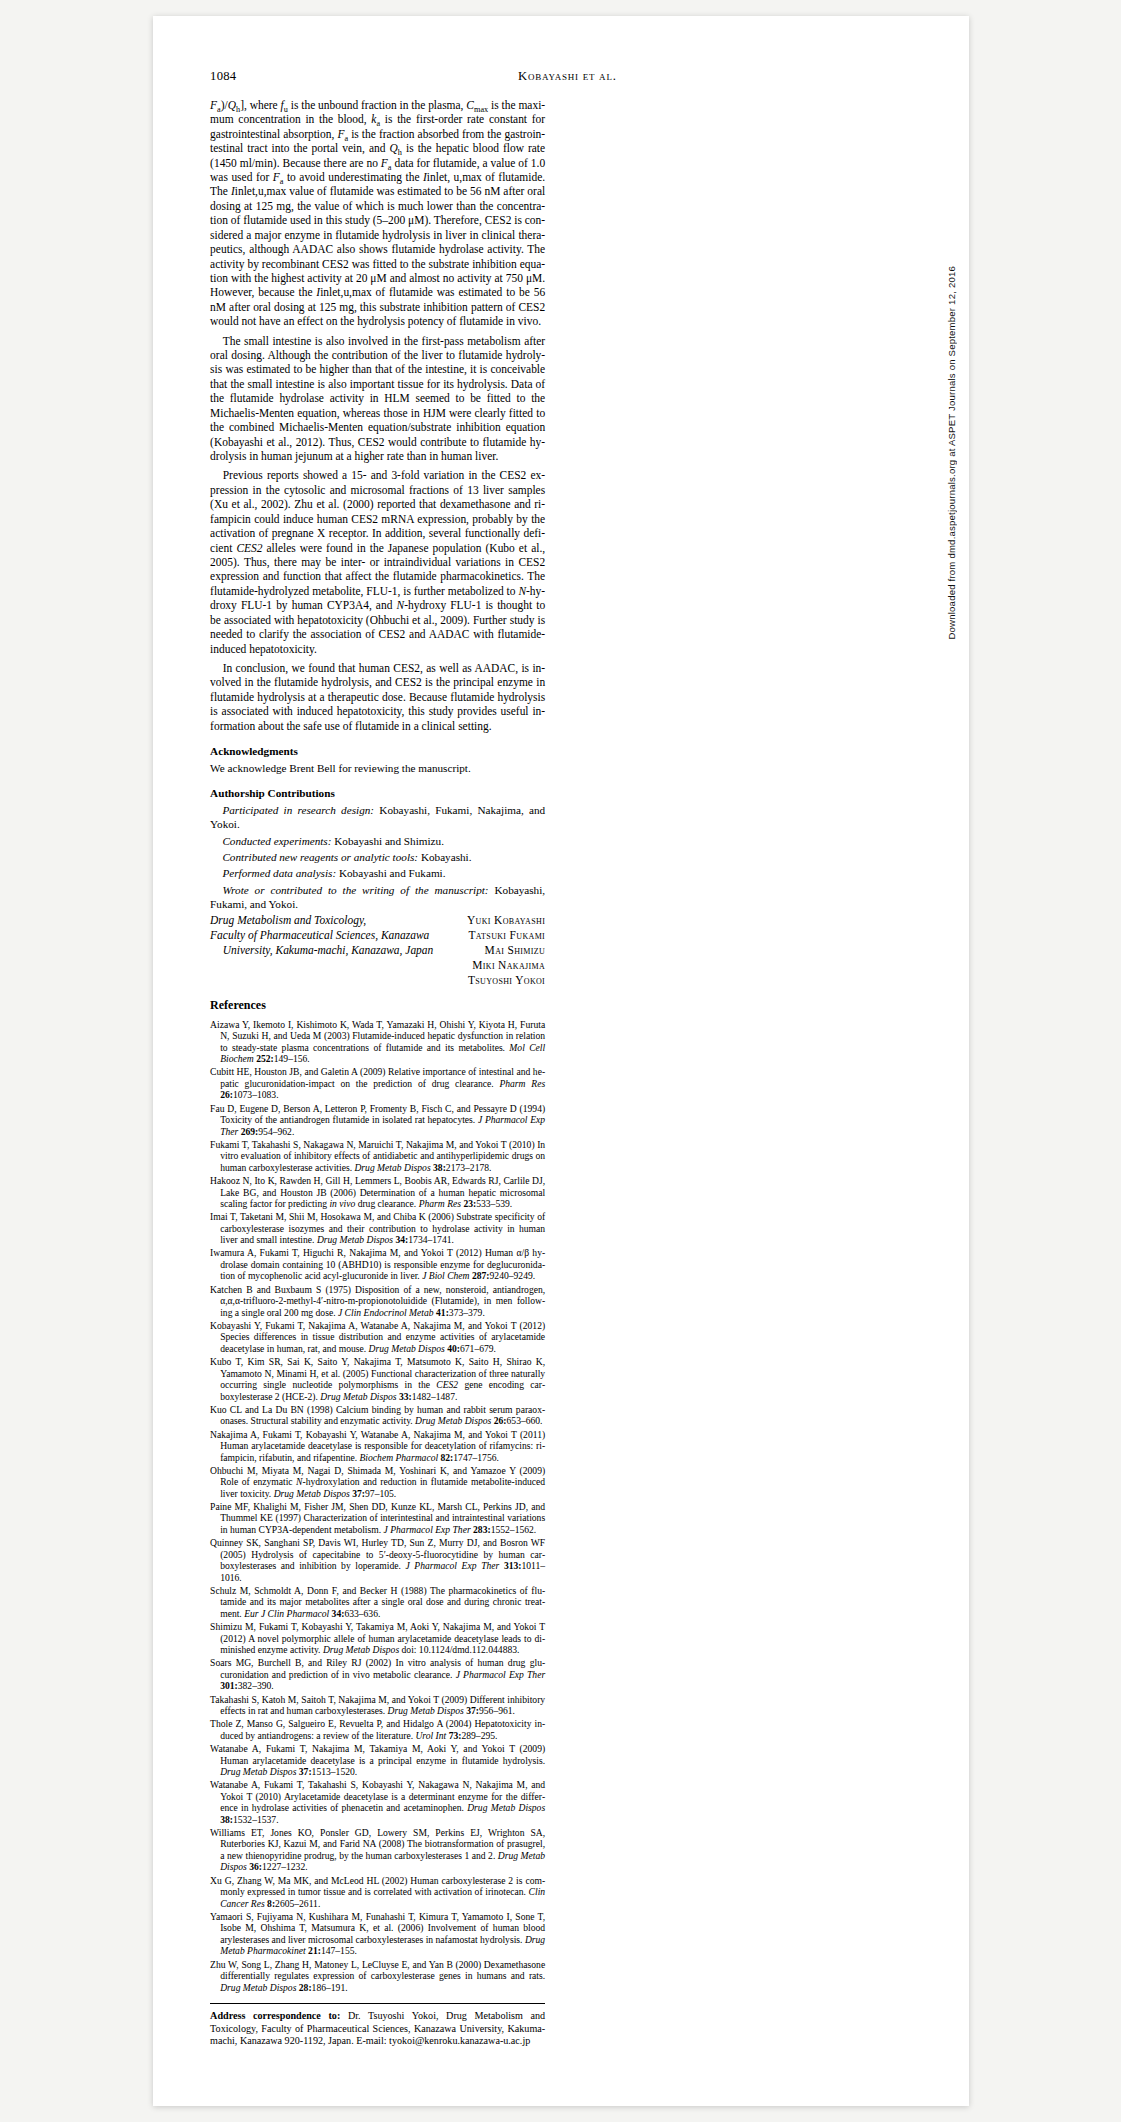1084 Kobayashi et al.
Fa)/Qh], where fu is the unbound fraction in the plasma, Cmax is the maximum concentration in the blood, ka is the first-order rate constant for gastrointestinal absorption, Fa is the fraction absorbed from the gastrointestinal tract into the portal vein, and Qh is the hepatic blood flow rate (1450 ml/min). Because there are no Fa data for flutamide, a value of 1.0 was used for Fa to avoid underestimating the Iinlet, u,max of flutamide. The Iinlet,u,max value of flutamide was estimated to be 56 nM after oral dosing at 125 mg, the value of which is much lower than the concentration of flutamide used in this study (5–200 μM). Therefore, CES2 is considered a major enzyme in flutamide hydrolysis in liver in clinical therapeutics, although AADAC also shows flutamide hydrolase activity. The activity by recombinant CES2 was fitted to the substrate inhibition equation with the highest activity at 20 μM and almost no activity at 750 μM. However, because the Iinlet,u,max of flutamide was estimated to be 56 nM after oral dosing at 125 mg, this substrate inhibition pattern of CES2 would not have an effect on the hydrolysis potency of flutamide in vivo.
The small intestine is also involved in the first-pass metabolism after oral dosing. Although the contribution of the liver to flutamide hydrolysis was estimated to be higher than that of the intestine, it is conceivable that the small intestine is also important tissue for its hydrolysis. Data of the flutamide hydrolase activity in HLM seemed to be fitted to the Michaelis-Menten equation, whereas those in HJM were clearly fitted to the combined Michaelis-Menten equation/substrate inhibition equation (Kobayashi et al., 2012). Thus, CES2 would contribute to flutamide hydrolysis in human jejunum at a higher rate than in human liver.
Previous reports showed a 15- and 3-fold variation in the CES2 expression in the cytosolic and microsomal fractions of 13 liver samples (Xu et al., 2002). Zhu et al. (2000) reported that dexamethasone and rifampicin could induce human CES2 mRNA expression, probably by the activation of pregnane X receptor. In addition, several functionally deficient CES2 alleles were found in the Japanese population (Kubo et al., 2005). Thus, there may be inter- or intraindividual variations in CES2 expression and function that affect the flutamide pharmacokinetics. The flutamide-hydrolyzed metabolite, FLU-1, is further metabolized to N-hydroxy FLU-1 by human CYP3A4, and N-hydroxy FLU-1 is thought to be associated with hepatotoxicity (Ohbuchi et al., 2009). Further study is needed to clarify the association of CES2 and AADAC with flutamide-induced hepatotoxicity.
In conclusion, we found that human CES2, as well as AADAC, is involved in the flutamide hydrolysis, and CES2 is the principal enzyme in flutamide hydrolysis at a therapeutic dose. Because flutamide hydrolysis is associated with induced hepatotoxicity, this study provides useful information about the safe use of flutamide in a clinical setting.
Acknowledgments
We acknowledge Brent Bell for reviewing the manuscript.
Authorship Contributions
Participated in research design: Kobayashi, Fukami, Nakajima, and Yokoi.
Conducted experiments: Kobayashi and Shimizu.
Contributed new reagents or analytic tools: Kobayashi.
Performed data analysis: Kobayashi and Fukami.
Wrote or contributed to the writing of the manuscript: Kobayashi, Fukami, and Yokoi.
| Drug Metabolism and Toxicology, Faculty of Pharmaceutical Sciences, Kanazawa University, Kakuma-machi, Kanazawa, Japan | Yuki Kobayashi Tatsuki Fukami Mai Shimizu Miki Nakajima Tsuyoshi Yokoi |
References
Aizawa Y, Ikemoto I, Kishimoto K, Wada T, Yamazaki H, Ohishi Y, Kiyota H, Furuta N, Suzuki H, and Ueda M (2003) Flutamide-induced hepatic dysfunction in relation to steady-state plasma concentrations of flutamide and its metabolites. Mol Cell Biochem 252: 149–156.
Cubitt HE, Houston JB, and Galetin A (2009) Relative importance of intestinal and hepatic glucuronidation-impact on the prediction of drug clearance. Pharm Res 26: 1073–1083.
Fau D, Eugene D, Berson A, Letteron P, Fromenty B, Fisch C, and Pessayre D (1994) Toxicity of the antiandrogen flutamide in isolated rat hepatocytes. J Pharmacol Exp Ther 269: 954–962.
Fukami T, Takahashi S, Nakagawa N, Maruichi T, Nakajima M, and Yokoi T (2010) In vitro evaluation of inhibitory effects of antidiabetic and antihyperlipidemic drugs on human carboxylesterase activities. Drug Metab Dispos 38: 2173–2178.
Hakooz N, Ito K, Rawden H, Gill H, Lemmers L, Boobis AR, Edwards RJ, Carlile DJ, Lake BG, and Houston JB (2006) Determination of a human hepatic microsomal scaling factor for predicting in vivo drug clearance. Pharm Res 23: 533–539.
Imai T, Taketani M, Shii M, Hosokawa M, and Chiba K (2006) Substrate specificity of carboxylesterase isozymes and their contribution to hydrolase activity in human liver and small intestine. Drug Metab Dispos 34: 1734–1741.
Iwamura A, Fukami T, Higuchi R, Nakajima M, and Yokoi T (2012) Human α/β hydrolase domain containing 10 (ABHD10) is responsible enzyme for deglucuronidation of mycophenolic acid acyl-glucuronide in liver. J Biol Chem 287: 9240–9249.
Katchen B and Buxbaum S (1975) Disposition of a new, nonsteroid, antiandrogen, α,α,α-trifluoro-2-methyl-4′-nitro-m-propionotoluidide (Flutamide), in men following a single oral 200 mg dose. J Clin Endocrinol Metab 41: 373–379.
Kobayashi Y, Fukami T, Nakajima A, Watanabe A, Nakajima M, and Yokoi T (2012) Species differences in tissue distribution and enzyme activities of arylacetamide deacetylase in human, rat, and mouse. Drug Metab Dispos 40: 671–679.
Kubo T, Kim SR, Sai K, Saito Y, Nakajima T, Matsumoto K, Saito H, Shirao K, Yamamoto N, Minami H, et al. (2005) Functional characterization of three naturally occurring single nucleotide polymorphisms in the CES2 gene encoding carboxylesterase 2 (HCE-2). Drug Metab Dispos 33: 1482–1487.
Kuo CL and La Du BN (1998) Calcium binding by human and rabbit serum paraoxonases. Structural stability and enzymatic activity. Drug Metab Dispos 26: 653–660.
Nakajima A, Fukami T, Kobayashi Y, Watanabe A, Nakajima M, and Yokoi T (2011) Human arylacetamide deacetylase is responsible for deacetylation of rifamycins: rifampicin, rifabutin, and rifapentine. Biochem Pharmacol 82: 1747–1756.
Ohbuchi M, Miyata M, Nagai D, Shimada M, Yoshinari K, and Yamazoe Y (2009) Role of enzymatic N-hydroxylation and reduction in flutamide metabolite-induced liver toxicity. Drug Metab Dispos 37: 97–105.
Paine MF, Khalighi M, Fisher JM, Shen DD, Kunze KL, Marsh CL, Perkins JD, and Thummel KE (1997) Characterization of interintestinal and intraintestinal variations in human CYP3A-dependent metabolism. J Pharmacol Exp Ther 283: 1552–1562.
Quinney SK, Sanghani SP, Davis WI, Hurley TD, Sun Z, Murry DJ, and Bosron WF (2005) Hydrolysis of capecitabine to 5′-deoxy-5-fluorocytidine by human carboxylesterases and inhibition by loperamide. J Pharmacol Exp Ther 313: 1011–1016.
Schulz M, Schmoldt A, Donn F, and Becker H (1988) The pharmacokinetics of flutamide and its major metabolites after a single oral dose and during chronic treatment. Eur J Clin Pharmacol 34: 633–636.
Shimizu M, Fukami T, Kobayashi Y, Takamiya M, Aoki Y, Nakajima M, and Yokoi T (2012) A novel polymorphic allele of human arylacetamide deacetylase leads to diminished enzyme activity. Drug Metab Dispos doi: 10.1124/dmd.112.044883.
Soars MG, Burchell B, and Riley RJ (2002) In vitro analysis of human drug glucuronidation and prediction of in vivo metabolic clearance. J Pharmacol Exp Ther 301: 382–390.
Takahashi S, Katoh M, Saitoh T, Nakajima M, and Yokoi T (2009) Different inhibitory effects in rat and human carboxylesterases. Drug Metab Dispos 37: 956–961.
Thole Z, Manso G, Salgueiro E, Revuelta P, and Hidalgo A (2004) Hepatotoxicity induced by antiandrogens: a review of the literature. Urol Int 73: 289–295.
Watanabe A, Fukami T, Nakajima M, Takamiya M, Aoki Y, and Yokoi T (2009) Human arylacetamide deacetylase is a principal enzyme in flutamide hydrolysis. Drug Metab Dispos 37: 1513–1520.
Watanabe A, Fukami T, Takahashi S, Kobayashi Y, Nakagawa N, Nakajima M, and Yokoi T (2010) Arylacetamide deacetylase is a determinant enzyme for the difference in hydrolase activities of phenacetin and acetaminophen. Drug Metab Dispos 38: 1532–1537.
Williams ET, Jones KO, Ponsler GD, Lowery SM, Perkins EJ, Wrighton SA, Ruterbories KJ, Kazui M, and Farid NA (2008) The biotransformation of prasugrel, a new thienopyridine prodrug, by the human carboxylesterases 1 and 2. Drug Metab Dispos 36: 1227–1232.
Xu G, Zhang W, Ma MK, and McLeod HL (2002) Human carboxylesterase 2 is commonly expressed in tumor tissue and is correlated with activation of irinotecan. Clin Cancer Res 8: 2605–2611.
Yamaori S, Fujiyama N, Kushihara M, Funahashi T, Kimura T, Yamamoto I, Sone T, Isobe M, Ohshima T, Matsumura K, et al. (2006) Involvement of human blood arylesterases and liver microsomal carboxylesterases in nafamostat hydrolysis. Drug Metab Pharmacokinet 21: 147–155.
Zhu W, Song L, Zhang H, Matoney L, LeCluyse E, and Yan B (2000) Dexamethasone differentially regulates expression of carboxylesterase genes in humans and rats. Drug Metab Dispos 28: 186–191.
Address correspondence to: Dr. Tsuyoshi Yokoi, Drug Metabolism and Toxicology, Faculty of Pharmaceutical Sciences, Kanazawa University, Kakuma-machi, Kanazawa 920-1192, Japan. E-mail: tyokoi@kenroku.kanazawa-u.ac.jp
Downloaded from dmd.aspetjournals.org at ASPET Journals on September 12, 2016